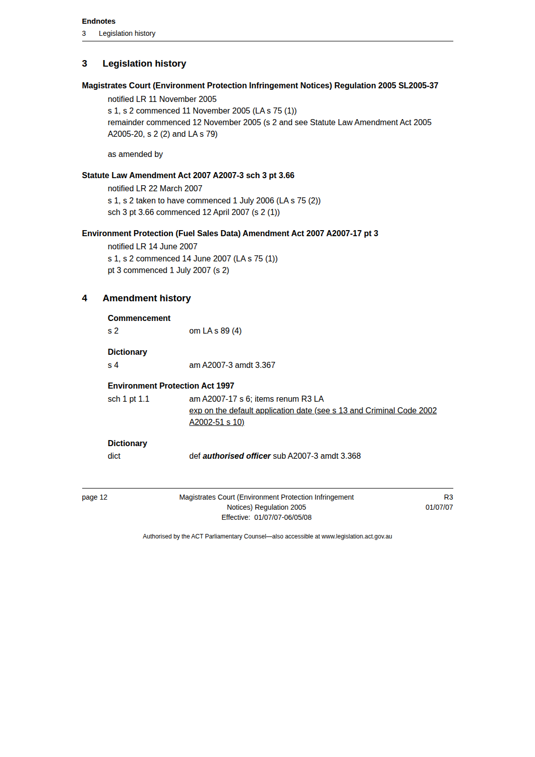Endnotes
3 Legislation history
3 Legislation history
Magistrates Court (Environment Protection Infringement Notices) Regulation 2005 SL2005-37
notified LR 11 November 2005
s 1, s 2 commenced 11 November 2005 (LA s 75 (1))
remainder commenced 12 November 2005 (s 2 and see Statute Law Amendment Act 2005 A2005-20, s 2 (2) and LA s 79)
as amended by
Statute Law Amendment Act 2007 A2007-3 sch 3 pt 3.66
notified LR 22 March 2007
s 1, s 2 taken to have commenced 1 July 2006 (LA s 75 (2))
sch 3 pt 3.66 commenced 12 April 2007 (s 2 (1))
Environment Protection (Fuel Sales Data) Amendment Act 2007 A2007-17 pt 3
notified LR 14 June 2007
s 1, s 2 commenced 14 June 2007 (LA s 75 (1))
pt 3 commenced 1 July 2007 (s 2)
4 Amendment history
| Commencement |
| s 2 | om LA s 89 (4) |
| Dictionary |
| s 4 | am A2007-3 amdt 3.367 |
| Environment Protection Act 1997 |
| sch 1 pt 1.1 | am A2007-17 s 6; items renum R3 LA exp on the default application date (see s 13 and Criminal Code 2002 A2002-51 s 10) |
| Dictionary |
| dict | def authorised officer sub A2007-3 amdt 3.368 |
page 12
Magistrates Court (Environment Protection Infringement
Notices) Regulation 2005
Effective: 01/07/07-06/05/08
R3
01/07/07
Authorised by the ACT Parliamentary Counsel—also accessible at www.legislation.act.gov.au